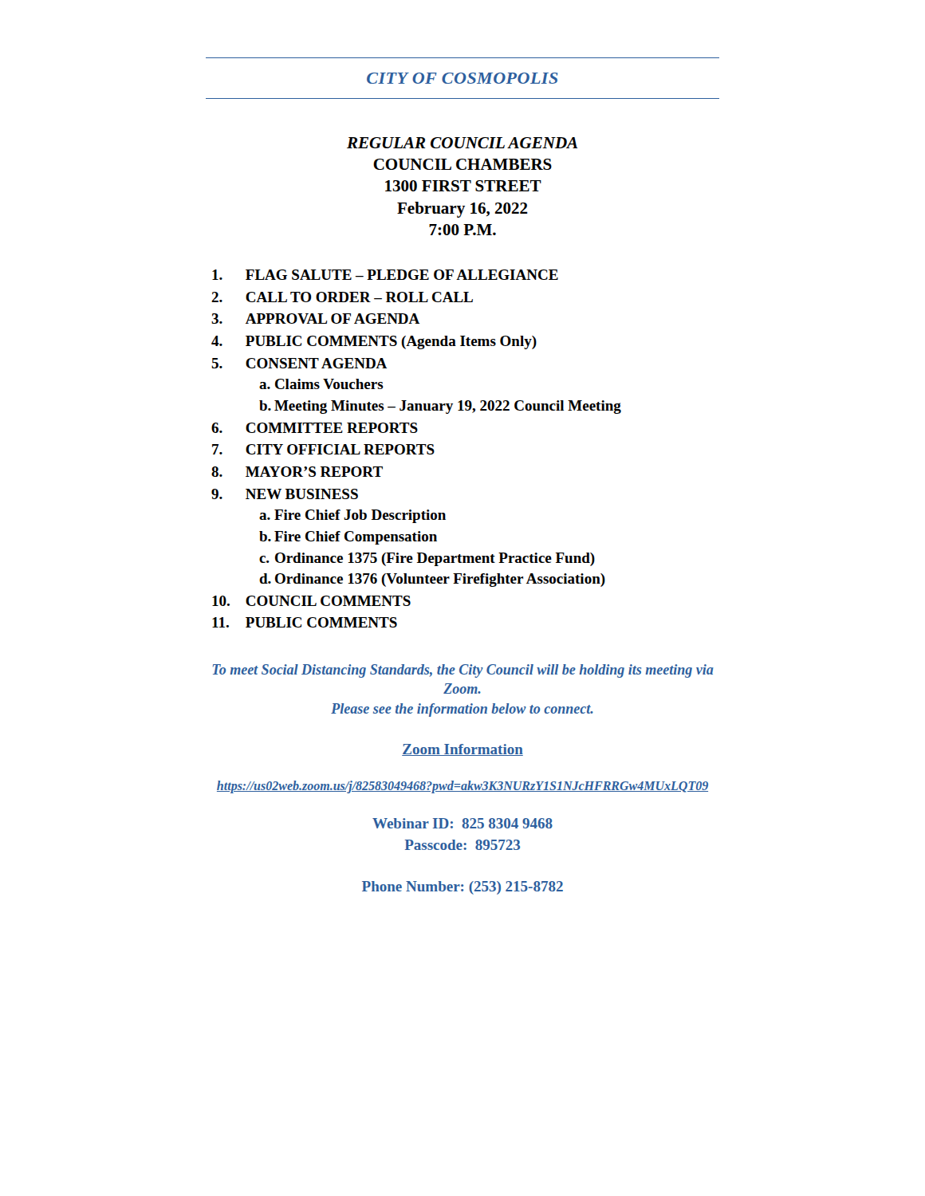CITY OF COSMOPOLIS
REGULAR COUNCIL AGENDA
COUNCIL CHAMBERS
1300 FIRST STREET
February 16, 2022
7:00 P.M.
1. FLAG SALUTE – PLEDGE OF ALLEGIANCE
2. CALL TO ORDER – ROLL CALL
3. APPROVAL OF AGENDA
4. PUBLIC COMMENTS (Agenda Items Only)
5. CONSENT AGENDA
a. Claims Vouchers
b. Meeting Minutes – January 19, 2022 Council Meeting
6. COMMITTEE REPORTS
7. CITY OFFICIAL REPORTS
8. MAYOR’S REPORT
9. NEW BUSINESS
a. Fire Chief Job Description
b. Fire Chief Compensation
c. Ordinance 1375 (Fire Department Practice Fund)
d. Ordinance 1376 (Volunteer Firefighter Association)
10. COUNCIL COMMENTS
11. PUBLIC COMMENTS
To meet Social Distancing Standards, the City Council will be holding its meeting via Zoom.
Please see the information below to connect.
Zoom Information
https://us02web.zoom.us/j/82583049468?pwd=akw3K3NURzY1S1NJcHFRRGw4MUxLQT09
Webinar ID: 825 8304 9468
Passcode: 895723
Phone Number: (253) 215-8782